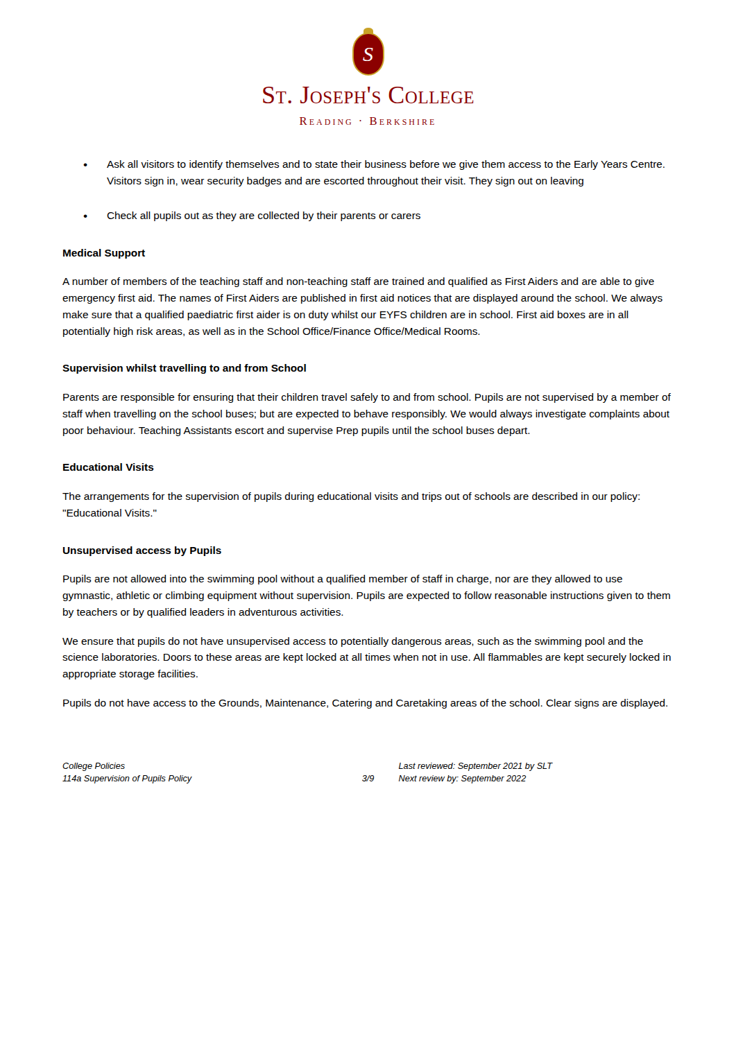St. Joseph's College
Reading · Berkshire
Ask all visitors to identify themselves and to state their business before we give them access to the Early Years Centre. Visitors sign in, wear security badges and are escorted throughout their visit. They sign out on leaving
Check all pupils out as they are collected by their parents or carers
Medical Support
A number of members of the teaching staff and non-teaching staff are trained and qualified as First Aiders and are able to give emergency first aid. The names of First Aiders are published in first aid notices that are displayed around the school. We always make sure that a qualified paediatric first aider is on duty whilst our EYFS children are in school. First aid boxes are in all potentially high risk areas, as well as in the School Office/Finance Office/Medical Rooms.
Supervision whilst travelling to and from School
Parents are responsible for ensuring that their children travel safely to and from school. Pupils are not supervised by a member of staff when travelling on the school buses; but are expected to behave responsibly. We would always investigate complaints about poor behaviour. Teaching Assistants escort and supervise Prep pupils until the school buses depart.
Educational Visits
The arrangements for the supervision of pupils during educational visits and trips out of schools are described in our policy: "Educational Visits."
Unsupervised access by Pupils
Pupils are not allowed into the swimming pool without a qualified member of staff in charge, nor are they allowed to use gymnastic, athletic or climbing equipment without supervision. Pupils are expected to follow reasonable instructions given to them by teachers or by qualified leaders in adventurous activities.
We ensure that pupils do not have unsupervised access to potentially dangerous areas, such as the swimming pool and the science laboratories. Doors to these areas are kept locked at all times when not in use. All flammables are kept securely locked in appropriate storage facilities.
Pupils do not have access to the Grounds, Maintenance, Catering and Caretaking areas of the school. Clear signs are displayed.
College Policies
114a Supervision of Pupils Policy
3/9
Last reviewed: September 2021 by SLT
Next review by: September 2022